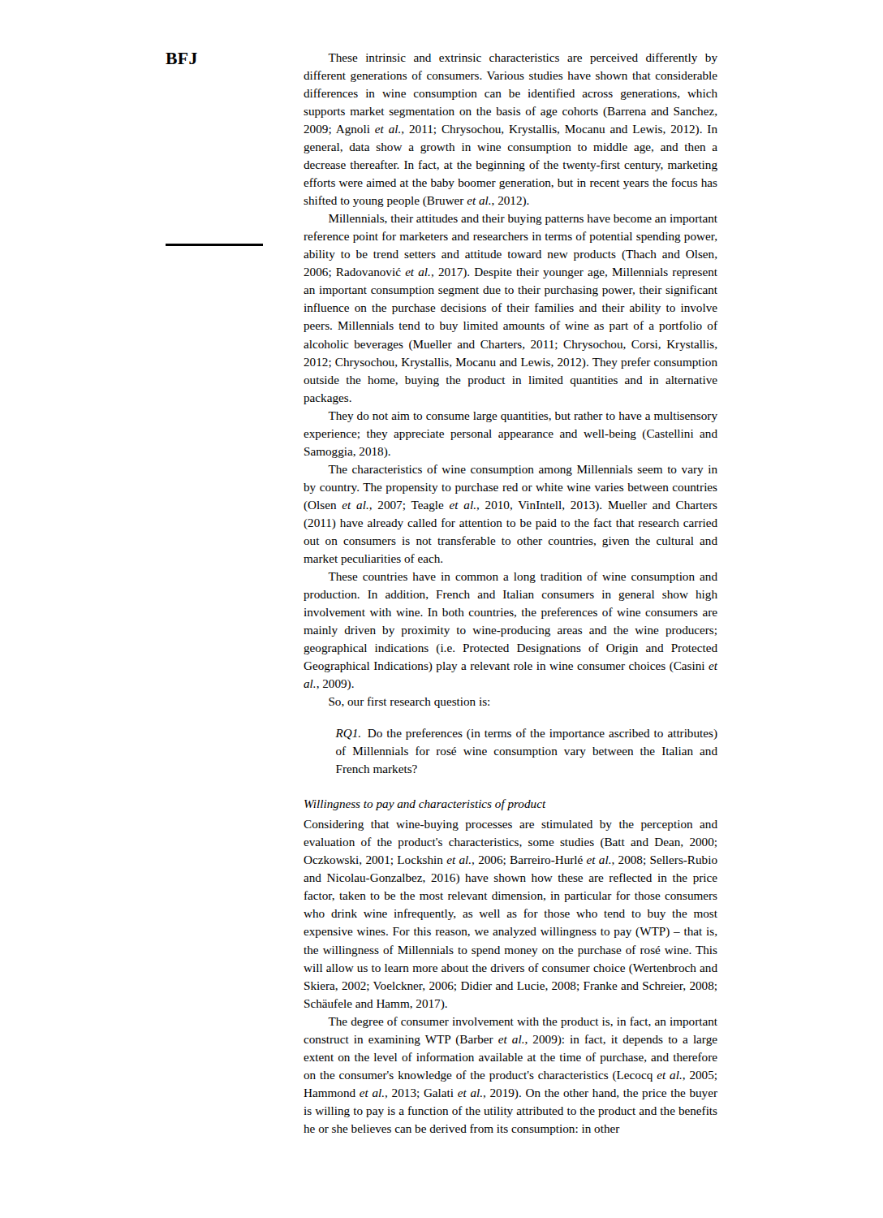BFJ
These intrinsic and extrinsic characteristics are perceived differently by different generations of consumers. Various studies have shown that considerable differences in wine consumption can be identified across generations, which supports market segmentation on the basis of age cohorts (Barrena and Sanchez, 2009; Agnoli et al., 2011; Chrysochou, Krystallis, Mocanu and Lewis, 2012). In general, data show a growth in wine consumption to middle age, and then a decrease thereafter. In fact, at the beginning of the twenty-first century, marketing efforts were aimed at the baby boomer generation, but in recent years the focus has shifted to young people (Bruwer et al., 2012).
Millennials, their attitudes and their buying patterns have become an important reference point for marketers and researchers in terms of potential spending power, ability to be trend setters and attitude toward new products (Thach and Olsen, 2006; Radovanović et al., 2017). Despite their younger age, Millennials represent an important consumption segment due to their purchasing power, their significant influence on the purchase decisions of their families and their ability to involve peers. Millennials tend to buy limited amounts of wine as part of a portfolio of alcoholic beverages (Mueller and Charters, 2011; Chrysochou, Corsi, Krystallis, 2012; Chrysochou, Krystallis, Mocanu and Lewis, 2012). They prefer consumption outside the home, buying the product in limited quantities and in alternative packages.
They do not aim to consume large quantities, but rather to have a multisensory experience; they appreciate personal appearance and well-being (Castellini and Samoggia, 2018).
The characteristics of wine consumption among Millennials seem to vary in by country. The propensity to purchase red or white wine varies between countries (Olsen et al., 2007; Teagle et al., 2010, VinIntell, 2013). Mueller and Charters (2011) have already called for attention to be paid to the fact that research carried out on consumers is not transferable to other countries, given the cultural and market peculiarities of each.
These countries have in common a long tradition of wine consumption and production. In addition, French and Italian consumers in general show high involvement with wine. In both countries, the preferences of wine consumers are mainly driven by proximity to wine-producing areas and the wine producers; geographical indications (i.e. Protected Designations of Origin and Protected Geographical Indications) play a relevant role in wine consumer choices (Casini et al., 2009).
So, our first research question is:
RQ1. Do the preferences (in terms of the importance ascribed to attributes) of Millennials for rosé wine consumption vary between the Italian and French markets?
Willingness to pay and characteristics of product
Considering that wine-buying processes are stimulated by the perception and evaluation of the product's characteristics, some studies (Batt and Dean, 2000; Oczkowski, 2001; Lockshin et al., 2006; Barreiro-Hurlé et al., 2008; Sellers-Rubio and Nicolau-Gonzalbez, 2016) have shown how these are reflected in the price factor, taken to be the most relevant dimension, in particular for those consumers who drink wine infrequently, as well as for those who tend to buy the most expensive wines. For this reason, we analyzed willingness to pay (WTP) – that is, the willingness of Millennials to spend money on the purchase of rosé wine. This will allow us to learn more about the drivers of consumer choice (Wertenbroch and Skiera, 2002; Voelckner, 2006; Didier and Lucie, 2008; Franke and Schreier, 2008; Schäufele and Hamm, 2017).
The degree of consumer involvement with the product is, in fact, an important construct in examining WTP (Barber et al., 2009): in fact, it depends to a large extent on the level of information available at the time of purchase, and therefore on the consumer's knowledge of the product's characteristics (Lecocq et al., 2005; Hammond et al., 2013; Galati et al., 2019). On the other hand, the price the buyer is willing to pay is a function of the utility attributed to the product and the benefits he or she believes can be derived from its consumption: in other